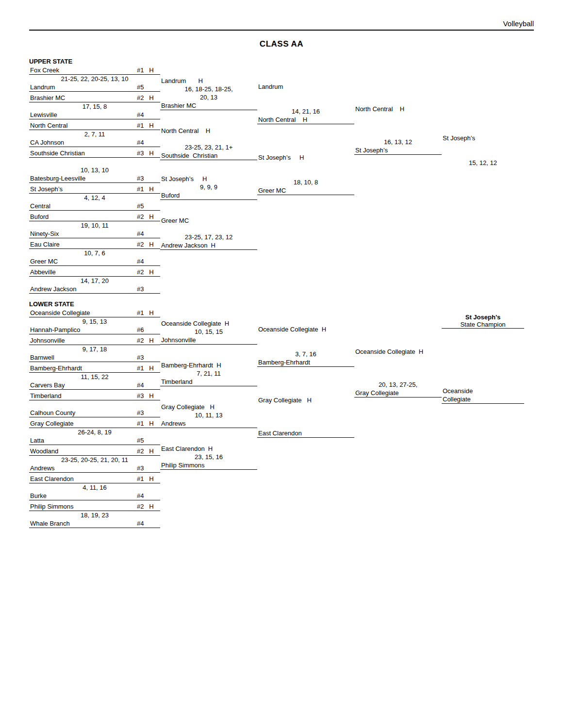Volleyball
CLASS AA
UPPER STATE
Fox Creek#1 H
21-25, 22, 20-25, 13, 10
Landrum#5
Brashier MC#2 H
17, 15, 8
Lewisville#4
North Central#1 H
2, 7, 11
CA Johnson#4
Southside Christian#3 H
10, 13, 10
Batesburg-Leesville#3
St Joseph’s#1 H
4, 12, 4
Central#5
Buford#2 H
19, 10, 11
Ninety-Six#4
Eau Claire#2 H
10, 7, 6
Greer MC#4
Abbeville#2 H
14, 17, 20
Andrew Jackson#3
Landrum H
16, 18-25, 18-25,
20, 13
Brashier MC
North Central H
23-25, 23, 21, 1+
Southside Christian
St Joseph’s H
9, 9, 9
Buford
Greer MC
23-25, 17, 23, 12
Andrew Jackson H
Landrum
14, 21, 16
North Central H
St Joseph’s H
18, 10, 8
Greer MC
North Central H
16, 13, 12
St Joseph’s
St Joseph’s
15, 12, 12
LOWER STATE
Oceanside Collegiate#1 H
9, 15, 13
Hannah-Pamplico#6
Johnsonville#2 H
9, 17, 18
Barnwell#3
Bamberg-Ehrhardt#1 H
11, 15, 22
Carvers Bay#4
Timberland#3 H
Calhoun County#3
Gray Collegiate#1 H
26-24, 8, 19
Latta#5
Woodland#2 H
23-25, 20-25, 21, 20, 11
Andrews#3
East Clarendon#1 H
4, 11, 16
Burke#4
Philip Simmons#2 H
18, 19, 23
Whale Branch#4
Oceanside Collegiate H
10, 15, 15
Johnsonville
Bamberg-Ehrhardt H
7, 21, 11
Timberland
Gray Collegiate H
10, 11, 13
Andrews
East Clarendon H
23, 15, 16
Philip Simmons
Oceanside Collegiate H
3, 7, 16
Bamberg-Ehrhardt
Gray Collegiate H
East Clarendon
Oceanside Collegiate H
20, 13, 27-25,
Gray Collegiate
St Joseph’s
State Champion
Oceanside
Collegiate